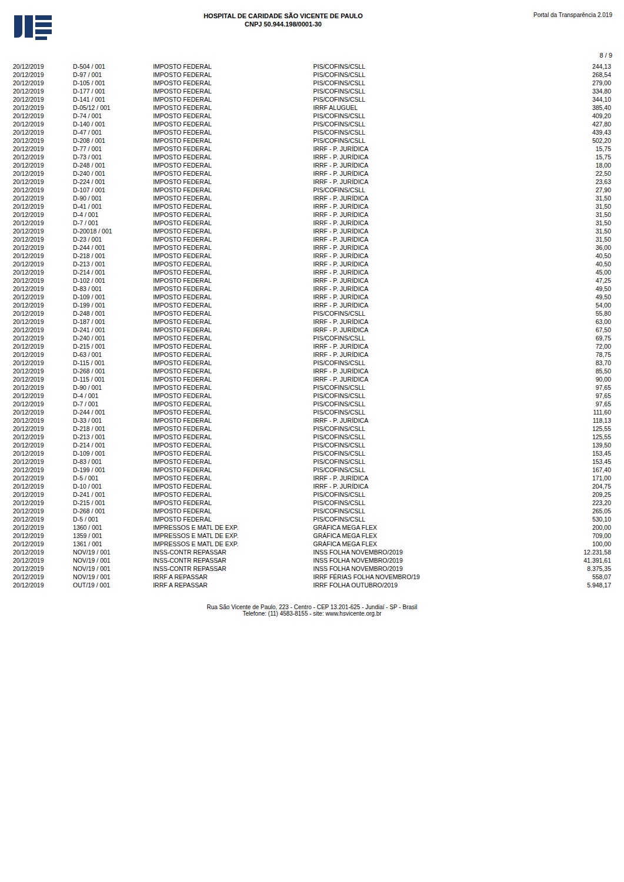HOSPITAL DE CARIDADE SÃO VICENTE DE PAULO
CNPJ 50.944.198/0001-30
Portal da Transparência 2.019
8 / 9
| 20/12/2019 | D-504 / 001 | IMPOSTO FEDERAL | PIS/COFINS/CSLL | 244,13 |
| 20/12/2019 | D-97 / 001 | IMPOSTO FEDERAL | PIS/COFINS/CSLL | 268,54 |
| 20/12/2019 | D-105 / 001 | IMPOSTO FEDERAL | PIS/COFINS/CSLL | 279,00 |
| 20/12/2019 | D-177 / 001 | IMPOSTO FEDERAL | PIS/COFINS/CSLL | 334,80 |
| 20/12/2019 | D-141 / 001 | IMPOSTO FEDERAL | PIS/COFINS/CSLL | 344,10 |
| 20/12/2019 | D-05/12 / 001 | IMPOSTO FEDERAL | IRRF ALUGUEL | 385,40 |
| 20/12/2019 | D-74 / 001 | IMPOSTO FEDERAL | PIS/COFINS/CSLL | 409,20 |
| 20/12/2019 | D-140 / 001 | IMPOSTO FEDERAL | PIS/COFINS/CSLL | 427,80 |
| 20/12/2019 | D-47 / 001 | IMPOSTO FEDERAL | PIS/COFINS/CSLL | 439,43 |
| 20/12/2019 | D-208 / 001 | IMPOSTO FEDERAL | PIS/COFINS/CSLL | 502,20 |
| 20/12/2019 | D-77 / 001 | IMPOSTO FEDERAL | IRRF - P. JURÍDICA | 15,75 |
| 20/12/2019 | D-73 / 001 | IMPOSTO FEDERAL | IRRF - P. JURÍDICA | 15,75 |
| 20/12/2019 | D-248 / 001 | IMPOSTO FEDERAL | IRRF - P. JURÍDICA | 18,00 |
| 20/12/2019 | D-240 / 001 | IMPOSTO FEDERAL | IRRF - P. JURÍDICA | 22,50 |
| 20/12/2019 | D-224 / 001 | IMPOSTO FEDERAL | IRRF - P. JURÍDICA | 23,63 |
| 20/12/2019 | D-107 / 001 | IMPOSTO FEDERAL | PIS/COFINS/CSLL | 27,90 |
| 20/12/2019 | D-90 / 001 | IMPOSTO FEDERAL | IRRF - P. JURÍDICA | 31,50 |
| 20/12/2019 | D-41 / 001 | IMPOSTO FEDERAL | IRRF - P. JURÍDICA | 31,50 |
| 20/12/2019 | D-4 / 001 | IMPOSTO FEDERAL | IRRF - P. JURÍDICA | 31,50 |
| 20/12/2019 | D-7 / 001 | IMPOSTO FEDERAL | IRRF - P. JURÍDICA | 31,50 |
| 20/12/2019 | D-20018 / 001 | IMPOSTO FEDERAL | IRRF - P. JURÍDICA | 31,50 |
| 20/12/2019 | D-23 / 001 | IMPOSTO FEDERAL | IRRF - P. JURÍDICA | 31,50 |
| 20/12/2019 | D-244 / 001 | IMPOSTO FEDERAL | IRRF - P. JURÍDICA | 36,00 |
| 20/12/2019 | D-218 / 001 | IMPOSTO FEDERAL | IRRF - P. JURÍDICA | 40,50 |
| 20/12/2019 | D-213 / 001 | IMPOSTO FEDERAL | IRRF - P. JURÍDICA | 40,50 |
| 20/12/2019 | D-214 / 001 | IMPOSTO FEDERAL | IRRF - P. JURÍDICA | 45,00 |
| 20/12/2019 | D-102 / 001 | IMPOSTO FEDERAL | IRRF - P. JURÍDICA | 47,25 |
| 20/12/2019 | D-83 / 001 | IMPOSTO FEDERAL | IRRF - P. JURÍDICA | 49,50 |
| 20/12/2019 | D-109 / 001 | IMPOSTO FEDERAL | IRRF - P. JURÍDICA | 49,50 |
| 20/12/2019 | D-199 / 001 | IMPOSTO FEDERAL | IRRF - P. JURÍDICA | 54,00 |
| 20/12/2019 | D-248 / 001 | IMPOSTO FEDERAL | PIS/COFINS/CSLL | 55,80 |
| 20/12/2019 | D-187 / 001 | IMPOSTO FEDERAL | IRRF - P. JURÍDICA | 63,00 |
| 20/12/2019 | D-241 / 001 | IMPOSTO FEDERAL | IRRF - P. JURÍDICA | 67,50 |
| 20/12/2019 | D-240 / 001 | IMPOSTO FEDERAL | PIS/COFINS/CSLL | 69,75 |
| 20/12/2019 | D-215 / 001 | IMPOSTO FEDERAL | IRRF - P. JURÍDICA | 72,00 |
| 20/12/2019 | D-63 / 001 | IMPOSTO FEDERAL | IRRF - P. JURÍDICA | 78,75 |
| 20/12/2019 | D-115 / 001 | IMPOSTO FEDERAL | PIS/COFINS/CSLL | 83,70 |
| 20/12/2019 | D-268 / 001 | IMPOSTO FEDERAL | IRRF - P. JURÍDICA | 85,50 |
| 20/12/2019 | D-115 / 001 | IMPOSTO FEDERAL | IRRF - P. JURÍDICA | 90,00 |
| 20/12/2019 | D-90 / 001 | IMPOSTO FEDERAL | PIS/COFINS/CSLL | 97,65 |
| 20/12/2019 | D-4 / 001 | IMPOSTO FEDERAL | PIS/COFINS/CSLL | 97,65 |
| 20/12/2019 | D-7 / 001 | IMPOSTO FEDERAL | PIS/COFINS/CSLL | 97,65 |
| 20/12/2019 | D-244 / 001 | IMPOSTO FEDERAL | PIS/COFINS/CSLL | 111,60 |
| 20/12/2019 | D-33 / 001 | IMPOSTO FEDERAL | IRRF - P. JURÍDICA | 118,13 |
| 20/12/2019 | D-218 / 001 | IMPOSTO FEDERAL | PIS/COFINS/CSLL | 125,55 |
| 20/12/2019 | D-213 / 001 | IMPOSTO FEDERAL | PIS/COFINS/CSLL | 125,55 |
| 20/12/2019 | D-214 / 001 | IMPOSTO FEDERAL | PIS/COFINS/CSLL | 139,50 |
| 20/12/2019 | D-109 / 001 | IMPOSTO FEDERAL | PIS/COFINS/CSLL | 153,45 |
| 20/12/2019 | D-83 / 001 | IMPOSTO FEDERAL | PIS/COFINS/CSLL | 153,45 |
| 20/12/2019 | D-199 / 001 | IMPOSTO FEDERAL | PIS/COFINS/CSLL | 167,40 |
| 20/12/2019 | D-5 / 001 | IMPOSTO FEDERAL | IRRF - P. JURÍDICA | 171,00 |
| 20/12/2019 | D-10 / 001 | IMPOSTO FEDERAL | IRRF - P. JURÍDICA | 204,75 |
| 20/12/2019 | D-241 / 001 | IMPOSTO FEDERAL | PIS/COFINS/CSLL | 209,25 |
| 20/12/2019 | D-215 / 001 | IMPOSTO FEDERAL | PIS/COFINS/CSLL | 223,20 |
| 20/12/2019 | D-268 / 001 | IMPOSTO FEDERAL | PIS/COFINS/CSLL | 265,05 |
| 20/12/2019 | D-5 / 001 | IMPOSTO FEDERAL | PIS/COFINS/CSLL | 530,10 |
| 20/12/2019 | 1360 / 001 | IMPRESSOS E MATL DE EXP. | GRÁFICA MEGA FLEX | 200,00 |
| 20/12/2019 | 1359 / 001 | IMPRESSOS E MATL DE EXP. | GRÁFICA MEGA FLEX | 709,00 |
| 20/12/2019 | 1361 / 001 | IMPRESSOS E MATL DE EXP. | GRÁFICA MEGA FLEX | 100,00 |
| 20/12/2019 | NOV/19 / 001 | INSS-CONTR REPASSAR | INSS FOLHA NOVEMBRO/2019 | 12.231,58 |
| 20/12/2019 | NOV/19 / 001 | INSS-CONTR REPASSAR | INSS FOLHA NOVEMBRO/2019 | 41.391,61 |
| 20/12/2019 | NOV/19 / 001 | INSS-CONTR REPASSAR | INSS FOLHA NOVEMBRO/2019 | 8.375,35 |
| 20/12/2019 | NOV/19 / 001 | IRRF A REPASSAR | IRRF FÉRIAS FOLHA NOVEMBRO/19 | 558,07 |
| 20/12/2019 | OUT/19 / 001 | IRRF A REPASSAR | IRRF FOLHA OUTUBRO/2019 | 5.948,17 |
Rua São Vicente de Paulo, 223 - Centro - CEP 13.201-625 - Jundiaí - SP - Brasil
Telefone: (11) 4583-8155 - site: www.hsvicente.org.br